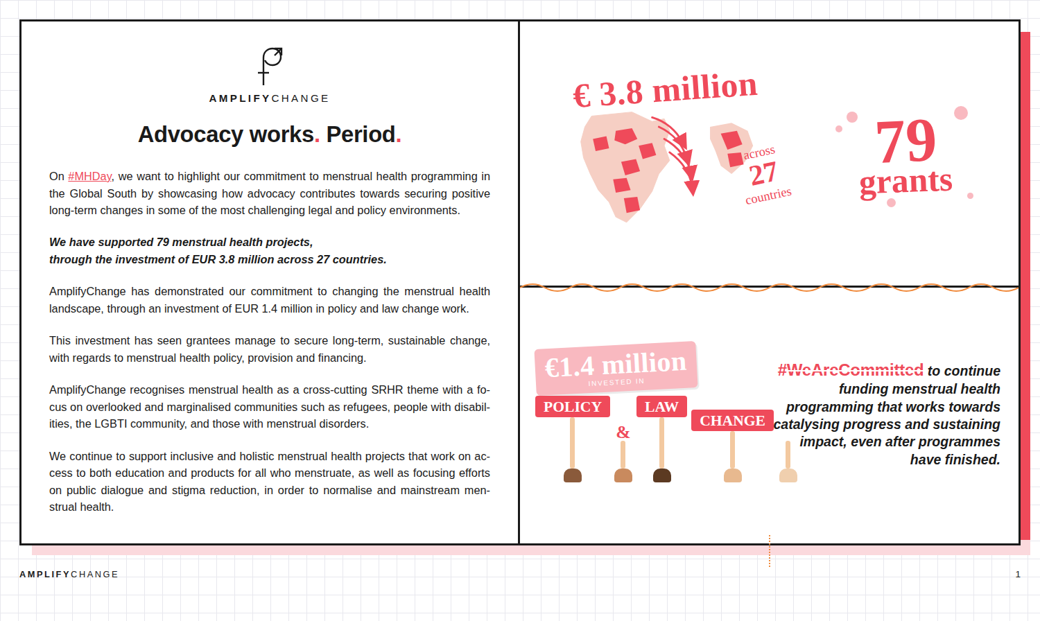AMPLIFYCHANGE
Advocacy works. Period.
On #MHDay, we want to highlight our commitment to menstrual health programming in the Global South by showcasing how advocacy contributes towards securing positive long-term changes in some of the most challenging legal and policy environments.
We have supported 79 menstrual health projects,
through the investment of EUR 3.8 million across 27 countries.
AmplifyChange has demonstrated our commitment to changing the menstrual health landscape, through an investment of EUR 1.4 million in policy and law change work.
This investment has seen grantees manage to secure long-term, sustainable change, with regards to menstrual health policy, provision and financing.
AmplifyChange recognises menstrual health as a cross-cutting SRHR theme with a focus on overlooked and marginalised communities such as refugees, people with disabilities, the LGBTI community, and those with menstrual disorders.
We continue to support inclusive and holistic menstrual health projects that work on access to both education and products for all who menstruate, as well as focusing efforts on public dialogue and stigma reduction, in order to normalise and mainstream menstrual health.
€ 3.8 million
across27countries
79 grants
€1.4 million invested in
POLICY
&
LAW
CHANGE
.
#WeAreCommitted to continue funding menstrual health programming that works towards catalysing progress and sustaining impact, even after programmes have finished.
AMPLIFYCHANGE
1